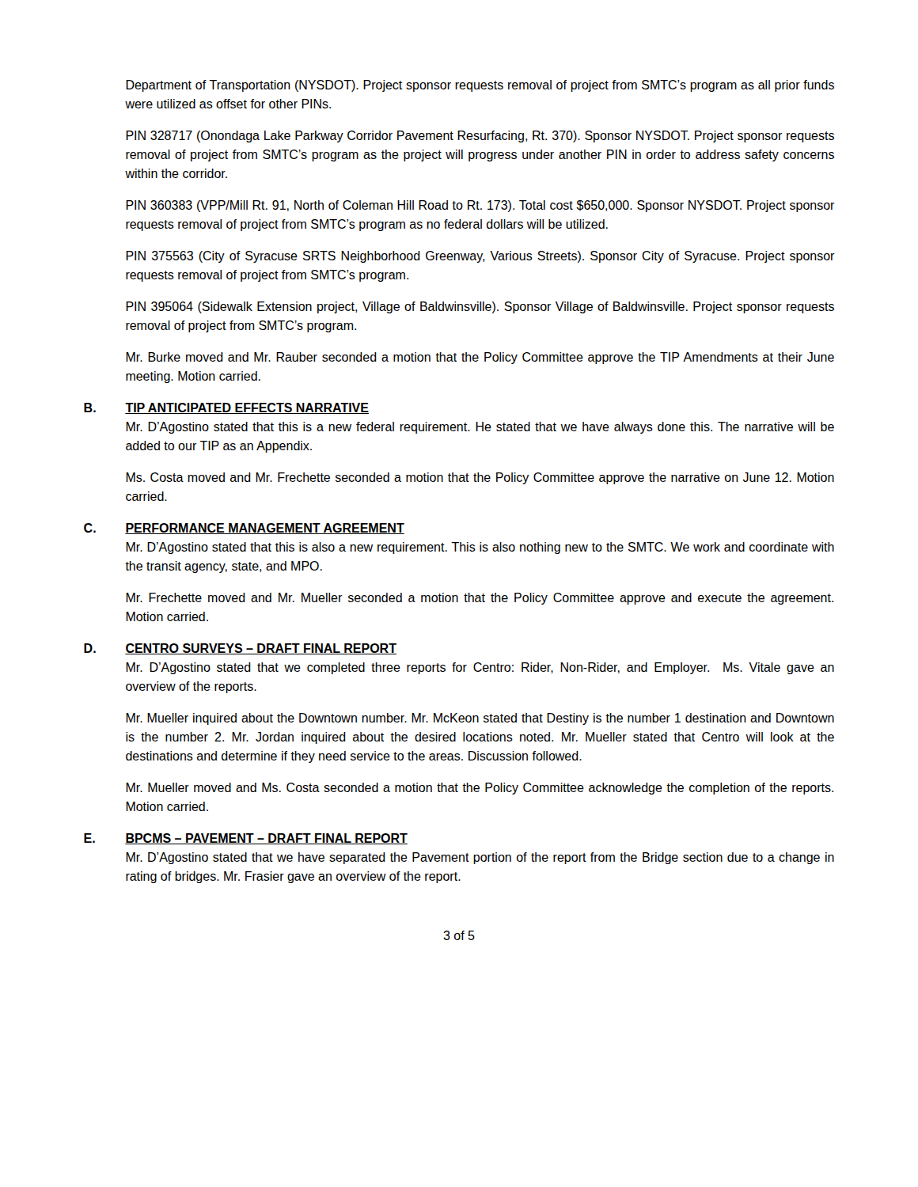Department of Transportation (NYSDOT). Project sponsor requests removal of project from SMTC’s program as all prior funds were utilized as offset for other PINs.
PIN 328717 (Onondaga Lake Parkway Corridor Pavement Resurfacing, Rt. 370). Sponsor NYSDOT. Project sponsor requests removal of project from SMTC’s program as the project will progress under another PIN in order to address safety concerns within the corridor.
PIN 360383 (VPP/Mill Rt. 91, North of Coleman Hill Road to Rt. 173). Total cost $650,000. Sponsor NYSDOT. Project sponsor requests removal of project from SMTC’s program as no federal dollars will be utilized.
PIN 375563 (City of Syracuse SRTS Neighborhood Greenway, Various Streets). Sponsor City of Syracuse. Project sponsor requests removal of project from SMTC’s program.
PIN 395064 (Sidewalk Extension project, Village of Baldwinsville). Sponsor Village of Baldwinsville. Project sponsor requests removal of project from SMTC’s program.
Mr. Burke moved and Mr. Rauber seconded a motion that the Policy Committee approve the TIP Amendments at their June meeting. Motion carried.
B.
TIP ANTICIPATED EFFECTS NARRATIVE
Mr. D’Agostino stated that this is a new federal requirement. He stated that we have always done this. The narrative will be added to our TIP as an Appendix.
Ms. Costa moved and Mr. Frechette seconded a motion that the Policy Committee approve the narrative on June 12. Motion carried.
C.
PERFORMANCE MANAGEMENT AGREEMENT
Mr. D’Agostino stated that this is also a new requirement. This is also nothing new to the SMTC. We work and coordinate with the transit agency, state, and MPO.
Mr. Frechette moved and Mr. Mueller seconded a motion that the Policy Committee approve and execute the agreement. Motion carried.
D.
CENTRO SURVEYS – DRAFT FINAL REPORT
Mr. D’Agostino stated that we completed three reports for Centro: Rider, Non-Rider, and Employer. Ms. Vitale gave an overview of the reports.
Mr. Mueller inquired about the Downtown number. Mr. McKeon stated that Destiny is the number 1 destination and Downtown is the number 2. Mr. Jordan inquired about the desired locations noted. Mr. Mueller stated that Centro will look at the destinations and determine if they need service to the areas. Discussion followed.
Mr. Mueller moved and Ms. Costa seconded a motion that the Policy Committee acknowledge the completion of the reports. Motion carried.
E.
BPCMS – PAVEMENT – DRAFT FINAL REPORT
Mr. D’Agostino stated that we have separated the Pavement portion of the report from the Bridge section due to a change in rating of bridges. Mr. Frasier gave an overview of the report.
3 of 5